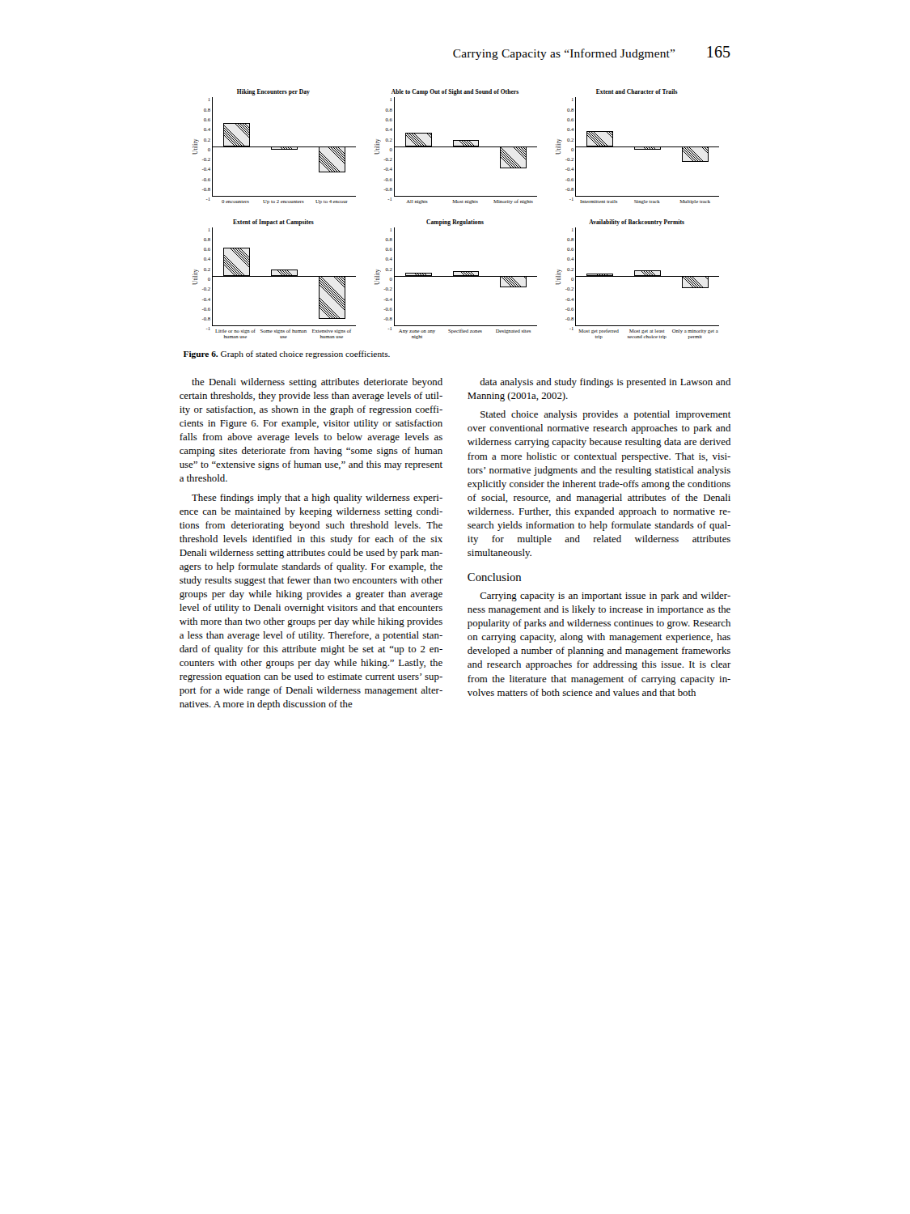Carrying Capacity as “Informed Judgment” 165
Hiking Encounters per Day
Utility
10.80.60.40.20-0.2-0.4-0.6-0.8-1
0 encounters
Up to 2 encounters
Up to 4 encour
Able to Camp Out of Sight and Sound of Others
Utility
10.80.60.40.20-0.2-0.4-0.6-0.8-1
All nights
Most nights
Minority of nights
Extent and Character of Trails
Utility
10.80.60.40.20-0.2-0.4-0.6-0.8-1
Intermittent trails
Single track
Multiple track
Extent of Impact at Campsites
Utility
10.80.60.40.20-0.2-0.4-0.6-0.8-1
Little or no sign of human use
Some signs of human use
Extensive signs of human use
Camping Regulations
Utility
10.80.60.40.20-0.2-0.4-0.6-0.8-1
Any zone on any night
Specified zones
Designated sites
Availability of Backcountry Permits
Utility
10.80.60.40.20-0.2-0.4-0.6-0.8-1
Most get preferred trip
Most get at least second choice trip
Only a minority get a permit
Figure 6. Graph of stated choice regression coefficients.
the Denali wilderness setting attributes deteriorate beyond certain thresholds, they provide less than average levels of utility or satisfaction, as shown in the graph of regression coefficients in Figure 6. For example, visitor utility or satisfaction falls from above average levels to below average levels as camping sites deteriorate from having “some signs of human use” to “extensive signs of human use,” and this may represent a threshold.
These findings imply that a high quality wilderness experience can be maintained by keeping wilderness setting conditions from deteriorating beyond such threshold levels. The threshold levels identified in this study for each of the six Denali wilderness setting attributes could be used by park managers to help formulate standards of quality. For example, the study results suggest that fewer than two encounters with other groups per day while hiking provides a greater than average level of utility to Denali overnight visitors and that encounters with more than two other groups per day while hiking provides a less than average level of utility. Therefore, a potential standard of quality for this attribute might be set at “up to 2 encounters with other groups per day while hiking.” Lastly, the regression equation can be used to estimate current users’ support for a wide range of Denali wilderness management alternatives. A more in depth discussion of the
data analysis and study findings is presented in Lawson and Manning (2001a, 2002).
Stated choice analysis provides a potential improvement over conventional normative research approaches to park and wilderness carrying capacity because resulting data are derived from a more holistic or contextual perspective. That is, visitors’ normative judgments and the resulting statistical analysis explicitly consider the inherent trade-offs among the conditions of social, resource, and managerial attributes of the Denali wilderness. Further, this expanded approach to normative research yields information to help formulate standards of quality for multiple and related wilderness attributes simultaneously.
Conclusion
Carrying capacity is an important issue in park and wilderness management and is likely to increase in importance as the popularity of parks and wilderness continues to grow. Research on carrying capacity, along with management experience, has developed a number of planning and management frameworks and research approaches for addressing this issue. It is clear from the literature that management of carrying capacity involves matters of both science and values and that both